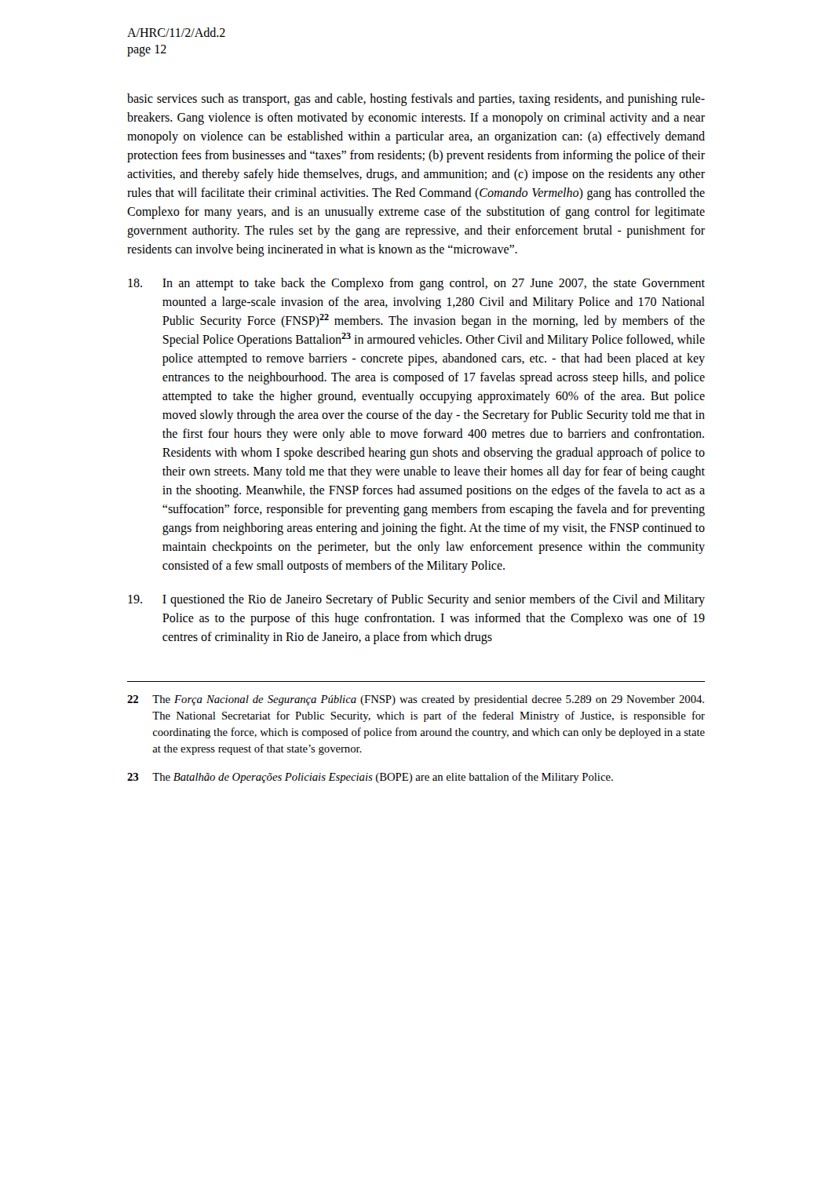A/HRC/11/2/Add.2
page 12
basic services such as transport, gas and cable, hosting festivals and parties, taxing residents, and punishing rule-breakers. Gang violence is often motivated by economic interests. If a monopoly on criminal activity and a near monopoly on violence can be established within a particular area, an organization can: (a) effectively demand protection fees from businesses and “taxes” from residents; (b) prevent residents from informing the police of their activities, and thereby safely hide themselves, drugs, and ammunition; and (c) impose on the residents any other rules that will facilitate their criminal activities. The Red Command (Comando Vermelho) gang has controlled the Complexo for many years, and is an unusually extreme case of the substitution of gang control for legitimate government authority. The rules set by the gang are repressive, and their enforcement brutal - punishment for residents can involve being incinerated in what is known as the “microwave”.
18.
In an attempt to take back the Complexo from gang control, on 27 June 2007, the state Government mounted a large-scale invasion of the area, involving 1,280 Civil and Military Police and 170 National Public Security Force (FNSP)22 members. The invasion began in the morning, led by members of the Special Police Operations Battalion23 in armoured vehicles. Other Civil and Military Police followed, while police attempted to remove barriers - concrete pipes, abandoned cars, etc. - that had been placed at key entrances to the neighbourhood. The area is composed of 17 favelas spread across steep hills, and police attempted to take the higher ground, eventually occupying approximately 60% of the area. But police moved slowly through the area over the course of the day - the Secretary for Public Security told me that in the first four hours they were only able to move forward 400 metres due to barriers and confrontation. Residents with whom I spoke described hearing gun shots and observing the gradual approach of police to their own streets. Many told me that they were unable to leave their homes all day for fear of being caught in the shooting. Meanwhile, the FNSP forces had assumed positions on the edges of the favela to act as a “suffocation” force, responsible for preventing gang members from escaping the favela and for preventing gangs from neighboring areas entering and joining the fight. At the time of my visit, the FNSP continued to maintain checkpoints on the perimeter, but the only law enforcement presence within the community consisted of a few small outposts of members of the Military Police.
19.
I questioned the Rio de Janeiro Secretary of Public Security and senior members of the Civil and Military Police as to the purpose of this huge confrontation. I was informed that the Complexo was one of 19 centres of criminality in Rio de Janeiro, a place from which drugs
22
The Força Nacional de Segurança Pública (FNSP) was created by presidential decree 5.289 on 29 November 2004. The National Secretariat for Public Security, which is part of the federal Ministry of Justice, is responsible for coordinating the force, which is composed of police from around the country, and which can only be deployed in a state at the express request of that state’s governor.
23
The Batalhão de Operações Policiais Especiais (BOPE) are an elite battalion of the Military Police.